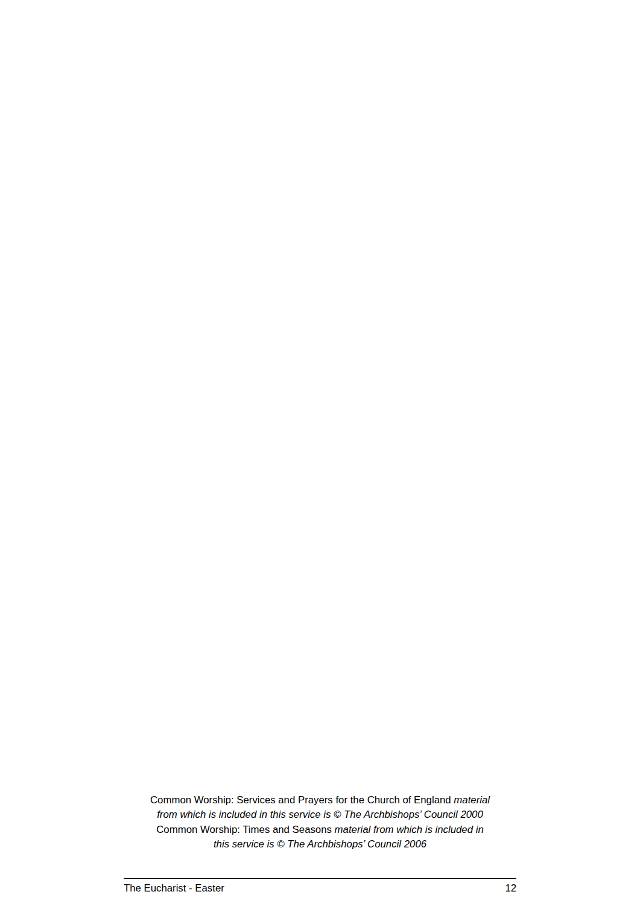Common Worship: Services and Prayers for the Church of England material from which is included in this service is © The Archbishops’ Council 2000
Common Worship: Times and Seasons material from which is included in this service is © The Archbishops’ Council 2006
The Eucharist - Easter 12